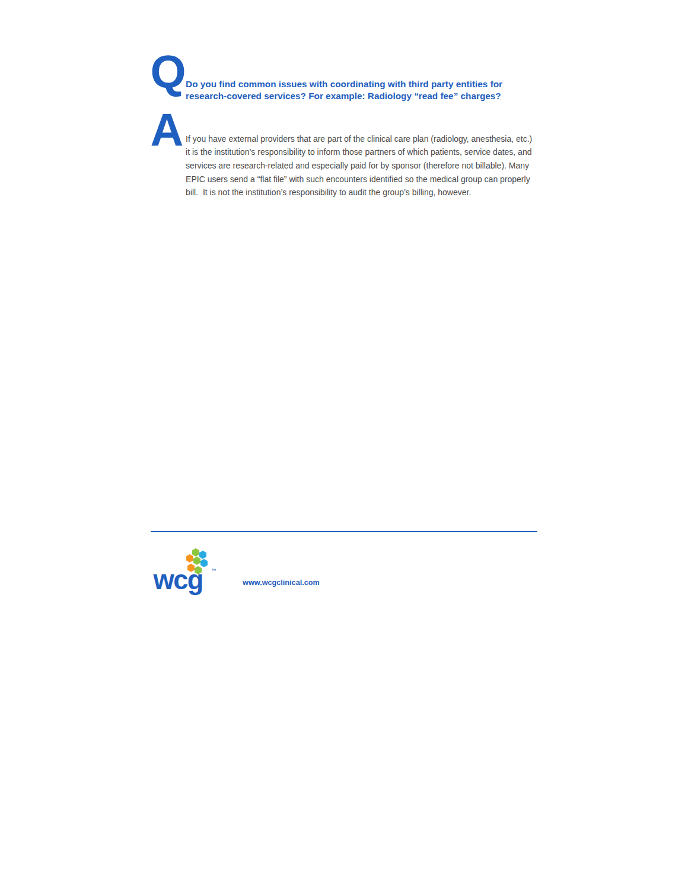Q A
Do you find common issues with coordinating with third party entities for research-covered services? For example: Radiology “read fee” charges?
If you have external providers that are part of the clinical care plan (radiology, anesthesia, etc.) it is the institution’s responsibility to inform those partners of which patients, service dates, and services are research-related and especially paid for by sponsor (therefore not billable). Many EPIC users send a “flat file” with such encounters identified so the medical group can properly bill. It is not the institution’s responsibility to audit the group’s billing, however.
wcg ™
www.wcgclinical.com